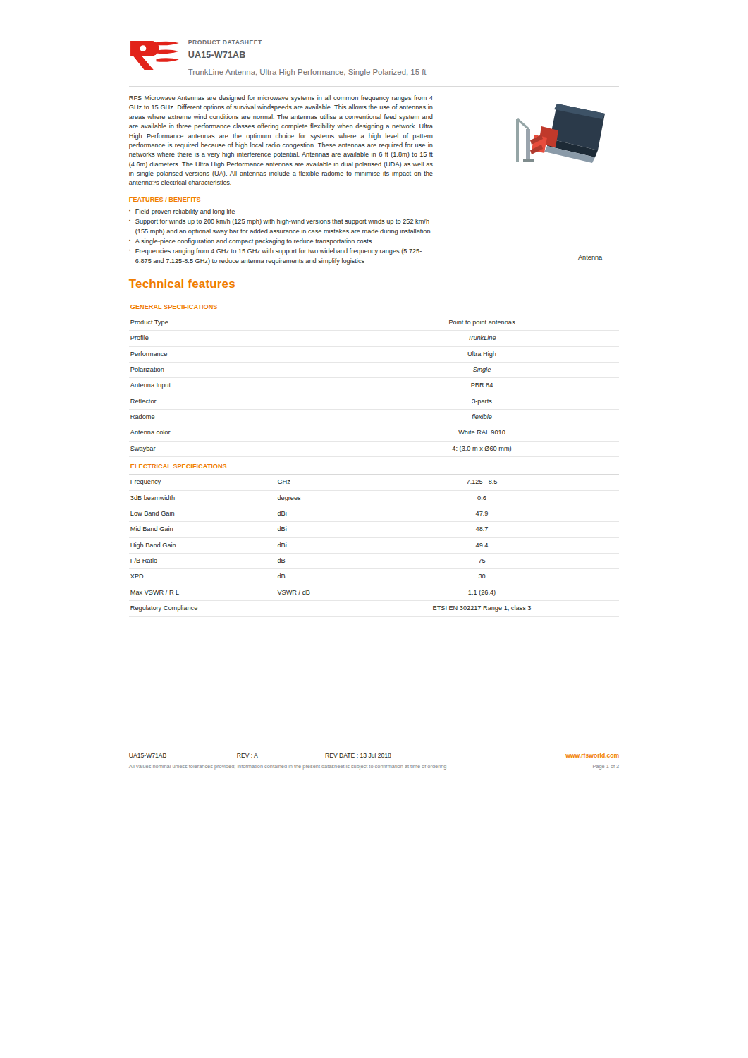PRODUCT DATASHEET
UA15-W71AB
TrunkLine Antenna, Ultra High Performance, Single Polarized, 15 ft
Antenna
RFS Microwave Antennas are designed for microwave systems in all common frequency ranges from 4 GHz to 15 GHz. Different options of survival windspeeds are available. This allows the use of antennas in areas where extreme wind conditions are normal. The antennas utilise a conventional feed system and are available in three performance classes offering complete flexibility when designing a network. Ultra High Performance antennas are the optimum choice for systems where a high level of pattern performance is required because of high local radio congestion. These antennas are required for use in networks where there is a very high interference potential. Antennas are available in 6 ft (1.8m) to 15 ft (4.6m) diameters. The Ultra High Performance antennas are available in dual polarised (UDA) as well as in single polarised versions (UA). All antennas include a flexible radome to minimise its impact on the antenna?s electrical characteristics.
FEATURES / BENEFITS
Field-proven reliability and long life
Support for winds up to 200 km/h (125 mph) with high-wind versions that support winds up to 252 km/h (155 mph) and an optional sway bar for added assurance in case mistakes are made during installation
A single-piece configuration and compact packaging to reduce transportation costs
Frequencies ranging from 4 GHz to 15 GHz with support for two wideband frequency ranges (5.725-6.875 and 7.125-8.5 GHz) to reduce antenna requirements and simplify logistics
Technical features
| GENERAL SPECIFICATIONS |
| --- |
| Product Type | | Point to point antennas |
| Profile | | TrunkLine |
| Performance | | Ultra High |
| Polarization | | Single |
| Antenna Input | | PBR 84 |
| Reflector | | 3-parts |
| Radome | | flexible |
| Antenna color | | White RAL 9010 |
| Swaybar | | 4: (3.0 m x Ø60 mm) |
| ELECTRICAL SPECIFICATIONS |
| Frequency | GHz | 7.125 - 8.5 |
| 3dB beamwidth | degrees | 0.6 |
| Low Band Gain | dBi | 47.9 |
| Mid Band Gain | dBi | 48.7 |
| High Band Gain | dBi | 49.4 |
| F/B Ratio | dB | 75 |
| XPD | dB | 30 |
| Max VSWR / R L | VSWR / dB | 1.1 (26.4) |
| Regulatory Compliance | | ETSI EN 302217 Range 1, class 3 |
UA15-W71AB
REV : A
REV DATE : 13 Jul 2018
www.rfsworld.com
All values nominal unless tolerances provided; information contained in the present datasheet is subject to confirmation at time of ordering
Page 1 of 3